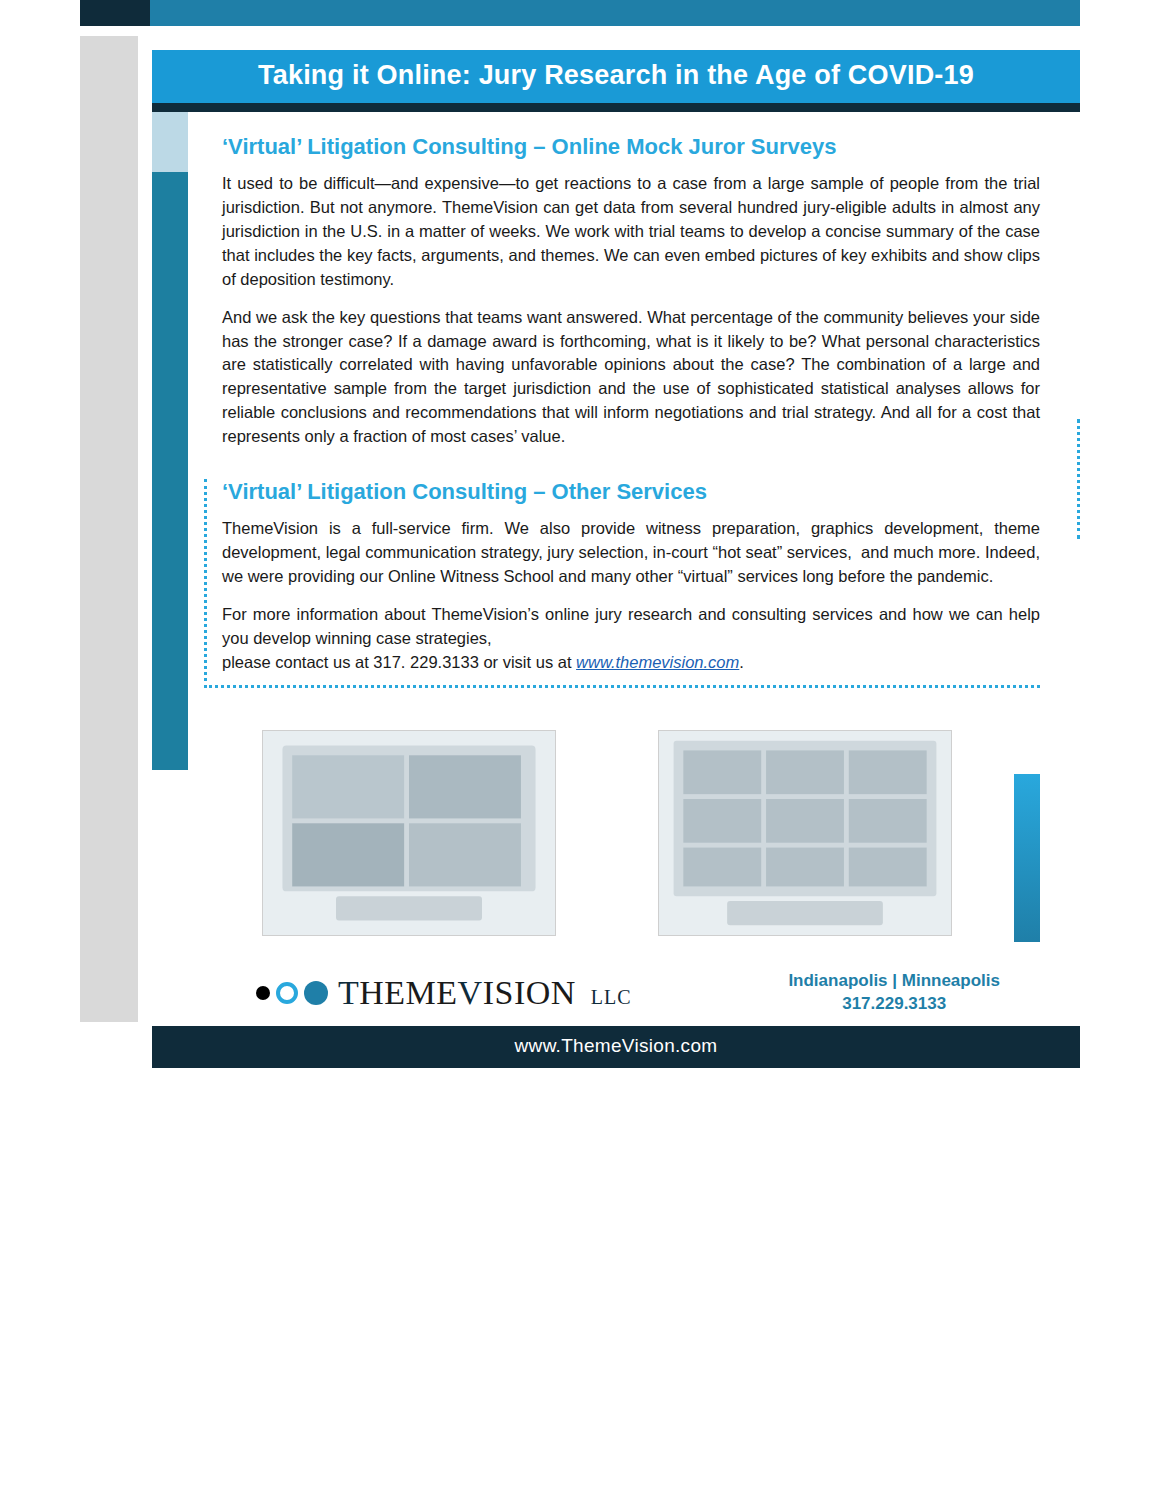Taking it Online: Jury Research in the Age of COVID-19
‘Virtual’ Litigation Consulting – Online Mock Juror Surveys
It used to be difficult—and expensive—to get reactions to a case from a large sample of people from the trial jurisdiction. But not anymore. ThemeVision can get data from several hundred jury-eligible adults in almost any jurisdiction in the U.S. in a matter of weeks. We work with trial teams to develop a concise summary of the case that includes the key facts, arguments, and themes. We can even embed pictures of key exhibits and show clips of deposition testimony.
And we ask the key questions that teams want answered. What percentage of the community believes your side has the stronger case? If a damage award is forthcoming, what is it likely to be? What personal characteristics are statistically correlated with having unfavorable opinions about the case? The combination of a large and representative sample from the target jurisdiction and the use of sophisticated statistical analyses allows for reliable conclusions and recommendations that will inform negotiations and trial strategy. And all for a cost that represents only a fraction of most cases’ value.
‘Virtual’ Litigation Consulting – Other Services
ThemeVision is a full-service firm. We also provide witness preparation, graphics development, theme development, legal communication strategy, jury selection, in-court “hot seat” services, and much more. Indeed, we were providing our Online Witness School and many other “virtual” services long before the pandemic.
For more information about ThemeVision’s online jury research and consulting services and how we can help you develop winning case strategies,
please contact us at 317. 229.3133 or visit us at www.themevision.com.
THEMEVISION LLC
Indianapolis | Minneapolis
317.229.3133
www.ThemeVision.com